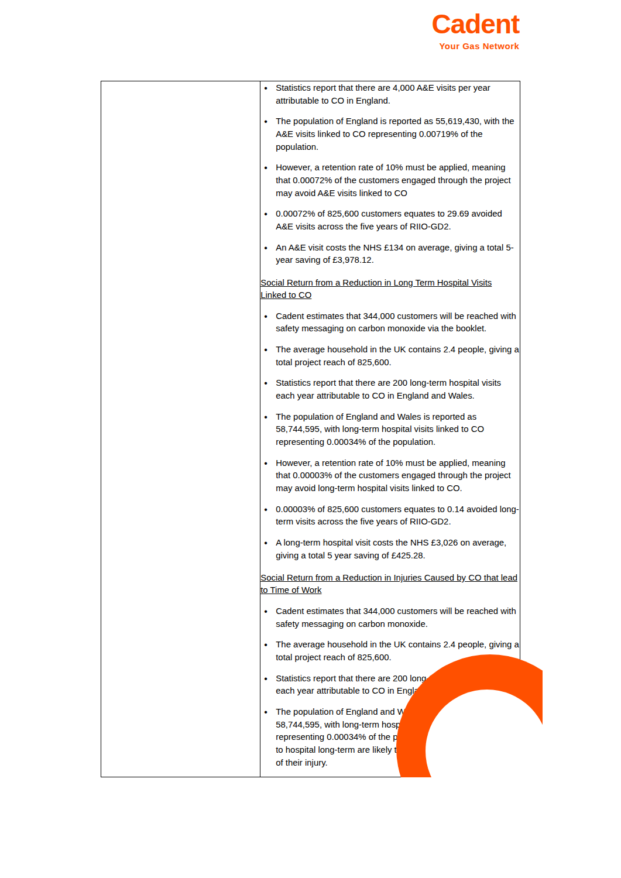Cadent Your Gas Network
| | Statistics report that there are 4,000 A&E visits per year attributable to CO in England. The population of England is reported as 55,619,430, with the A&E visits linked to CO representing 0.00719% of the population. However, a retention rate of 10% must be applied, meaning that 0.00072% of the customers engaged through the project may avoid A&E visits linked to CO 0.00072% of 825,600 customers equates to 29.69 avoided A&E visits across the five years of RIIO-GD2. An A&E visit costs the NHS £134 on average, giving a total 5-year saving of £3,978.12. Social Return from a Reduction in Long Term Hospital Visits Linked to CO Cadent estimates that 344,000 customers will be reached with safety messaging on carbon monoxide via the booklet. The average household in the UK contains 2.4 people, giving a total project reach of 825,600. Statistics report that there are 200 long-term hospital visits each year attributable to CO in England and Wales. The population of England and Wales is reported as 58,744,595, with long-term hospital visits linked to CO representing 0.00034% of the population. However, a retention rate of 10% must be applied, meaning that 0.00003% of the customers engaged through the project may avoid long-term hospital visits linked to CO. 0.00003% of 825,600 customers equates to 0.14 avoided long-term visits across the five years of RIIO-GD2. A long-term hospital visit costs the NHS £3,026 on average, giving a total 5 year saving of £425.28. Social Return from a Reduction in Injuries Caused by CO that lead to Time of Work Cadent estimates that 344,000 customers will be reached with safety messaging on carbon monoxide. The average household in the UK contains 2.4 people, giving a total project reach of 825,600. Statistics report that there are 200 long-term hospital visits each year attributable to CO in England and Wales. The population of England and Wales is reported as 58,744,595, with long-term hospital visits linked to CO representing 0.00034% of the population. Customers admitted to hospital long-term are likely to take time off work as a result of their injury. |